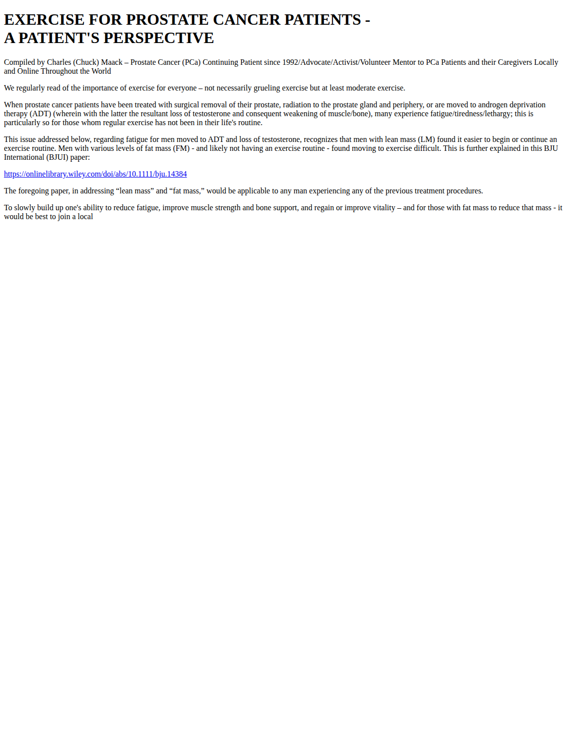EXERCISE FOR PROSTATE CANCER PATIENTS -
A PATIENT'S PERSPECTIVE
Compiled by Charles (Chuck) Maack – Prostate Cancer (PCa) Continuing Patient since 1992/Advocate/Activist/Volunteer Mentor to PCa Patients and their Caregivers Locally and Online Throughout the World
We regularly read of the importance of exercise for everyone – not necessarily grueling exercise but at least moderate exercise.
When prostate cancer patients have been treated with surgical removal of their prostate, radiation to the prostate gland and periphery, or are moved to androgen deprivation therapy (ADT) (wherein with the latter the resultant loss of testosterone and consequent weakening of muscle/bone), many experience fatigue/tiredness/lethargy; this is particularly so for those whom regular exercise has not been in their life's routine.
This issue addressed below, regarding fatigue for men moved to ADT and loss of testosterone, recognizes that men with lean mass (LM) found it easier to begin or continue an exercise routine. Men with various levels of fat mass (FM) - and likely not having an exercise routine - found moving to exercise difficult. This is further explained in this BJU International (BJUI) paper:
https://onlinelibrary.wiley.com/doi/abs/10.1111/bju.14384
The foregoing paper, in addressing “lean mass” and “fat mass,” would be applicable to any man experiencing any of the previous treatment procedures.
To slowly build up one's ability to reduce fatigue, improve muscle strength and bone support, and regain or improve vitality – and for those with fat mass to reduce that mass - it would be best to join a local